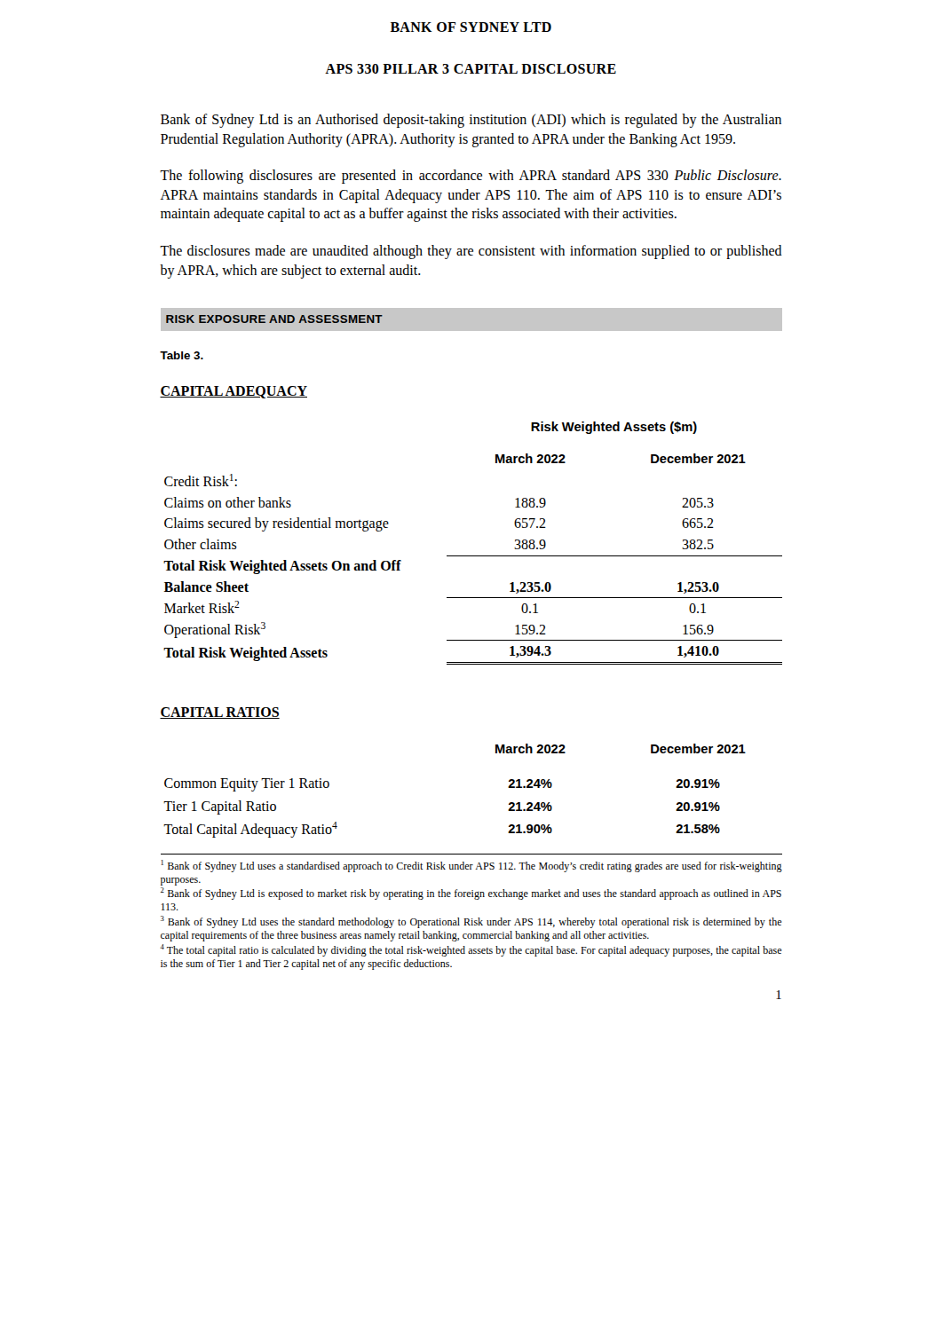BANK OF SYDNEY LTD
APS 330 PILLAR 3 CAPITAL DISCLOSURE
Bank of Sydney Ltd is an Authorised deposit-taking institution (ADI) which is regulated by the Australian Prudential Regulation Authority (APRA). Authority is granted to APRA under the Banking Act 1959.
The following disclosures are presented in accordance with APRA standard APS 330 Public Disclosure. APRA maintains standards in Capital Adequacy under APS 110. The aim of APS 110 is to ensure ADI’s maintain adequate capital to act as a buffer against the risks associated with their activities.
The disclosures made are unaudited although they are consistent with information supplied to or published by APRA, which are subject to external audit.
RISK EXPOSURE AND ASSESSMENT
Table 3.
CAPITAL ADEQUACY
| | Risk Weighted Assets ($m) |
| | March 2022 | December 2021 |
| Credit Risk 1 : | | |
| Claims on other banks | 188.9 | 205.3 |
| Claims secured by residential mortgage | 657.2 | 665.2 |
| Other claims | 388.9 | 382.5 |
| Total Risk Weighted Assets On and Off | | |
| Balance Sheet | 1,235.0 | 1,253.0 |
| Market Risk 2 | 0.1 | 0.1 |
| Operational Risk 3 | 159.2 | 156.9 |
| Total Risk Weighted Assets | 1,394.3 | 1,410.0 |
CAPITAL RATIOS
| | March 2022 | December 2021 |
| Common Equity Tier 1 Ratio | 21.24% | 20.91% |
| Tier 1 Capital Ratio | 21.24% | 20.91% |
| Total Capital Adequacy Ratio 4 | 21.90% | 21.58% |
1 Bank of Sydney Ltd uses a standardised approach to Credit Risk under APS 112. The Moody’s credit rating grades are used for risk-weighting purposes.
2 Bank of Sydney Ltd is exposed to market risk by operating in the foreign exchange market and uses the standard approach as outlined in APS 113.
3 Bank of Sydney Ltd uses the standard methodology to Operational Risk under APS 114, whereby total operational risk is determined by the capital requirements of the three business areas namely retail banking, commercial banking and all other activities.
4 The total capital ratio is calculated by dividing the total risk-weighted assets by the capital base. For capital adequacy purposes, the capital base is the sum of Tier 1 and Tier 2 capital net of any specific deductions.
1